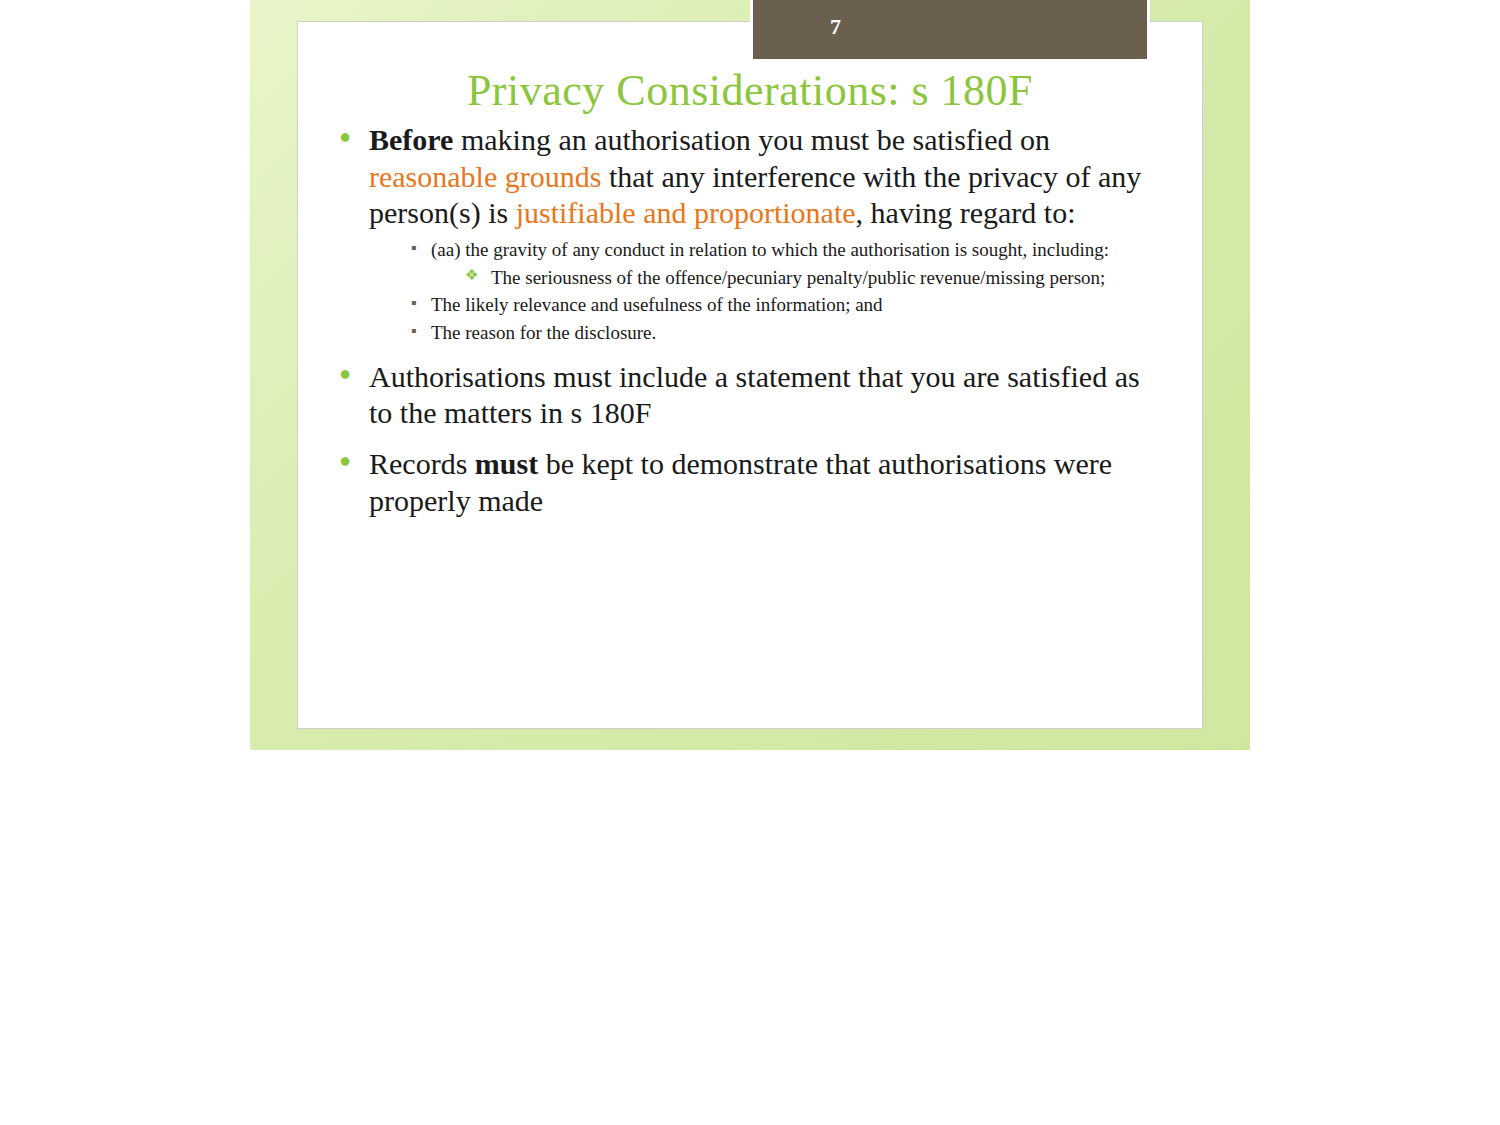7
Privacy Considerations: s 180F
Before making an authorisation you must be satisfied on reasonable grounds that any interference with the privacy of any person(s) is justifiable and proportionate, having regard to:
(aa) the gravity of any conduct in relation to which the authorisation is sought, including:
The seriousness of the offence/pecuniary penalty/public revenue/missing person;
The likely relevance and usefulness of the information; and
The reason for the disclosure.
Authorisations must include a statement that you are satisfied as to the matters in s 180F
Records must be kept to demonstrate that authorisations were properly made